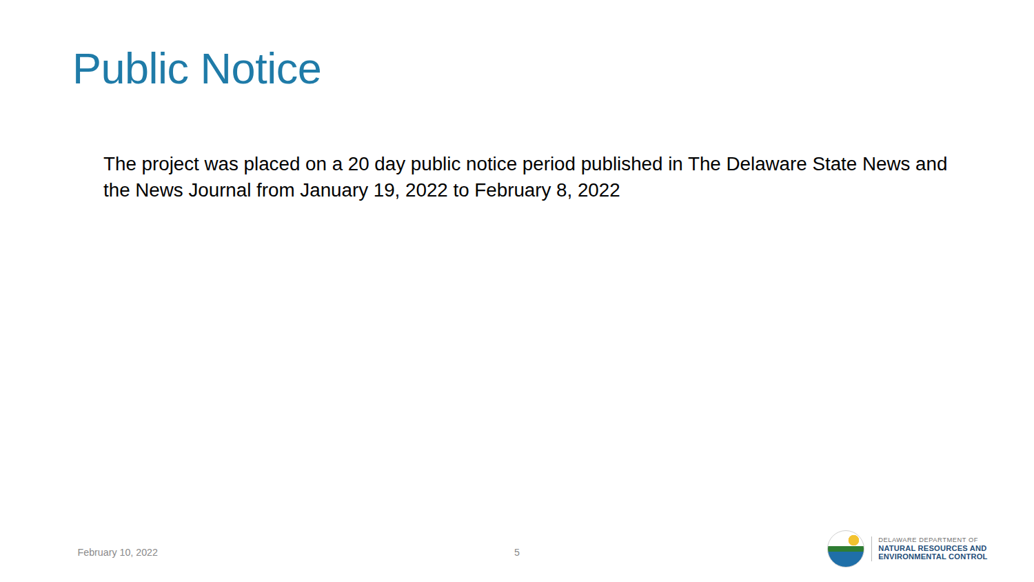Public Notice
The project was placed on a 20 day public notice period published in The Delaware State News and the News Journal from January 19, 2022 to February 8, 2022
February 10, 2022
5
Delaware Department of
Natural Resources and
Environmental Control